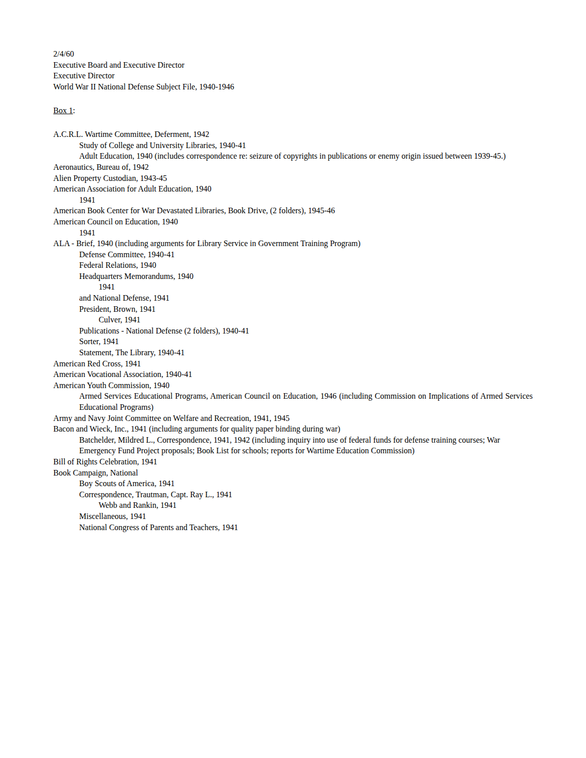2/4/60
Executive Board and Executive Director
Executive Director
World War II National Defense Subject File, 1940-1946
Box 1:
A.C.R.L. Wartime Committee, Deferment, 1942
Study of College and University Libraries, 1940-41
Adult Education, 1940 (includes correspondence re: seizure of copyrights in publications or enemy origin issued between 1939-45.)
Aeronautics, Bureau of, 1942
Alien Property Custodian, 1943-45
American Association for Adult Education, 1940
1941
American Book Center for War Devastated Libraries, Book Drive, (2 folders), 1945-46
American Council on Education, 1940
1941
ALA - Brief, 1940 (including arguments for Library Service in Government Training Program)
Defense Committee, 1940-41
Federal Relations, 1940
Headquarters Memorandums, 1940
1941
and National Defense, 1941
President, Brown, 1941
Culver, 1941
Publications - National Defense (2 folders), 1940-41
Sorter, 1941
Statement, The Library, 1940-41
American Red Cross, 1941
American Vocational Association, 1940-41
American Youth Commission, 1940
Armed Services Educational Programs, American Council on Education, 1946 (including Commission on Implications of Armed Services Educational Programs)
Army and Navy Joint Committee on Welfare and Recreation, 1941, 1945
Bacon and Wieck, Inc., 1941 (including arguments for quality paper binding during war)
Batchelder, Mildred L., Correspondence, 1941, 1942 (including inquiry into use of federal funds for defense training courses; War Emergency Fund Project proposals; Book List for schools; reports for Wartime Education Commission)
Bill of Rights Celebration, 1941
Book Campaign, National
Boy Scouts of America, 1941
Correspondence, Trautman, Capt. Ray L., 1941
Webb and Rankin, 1941
Miscellaneous, 1941
National Congress of Parents and Teachers, 1941